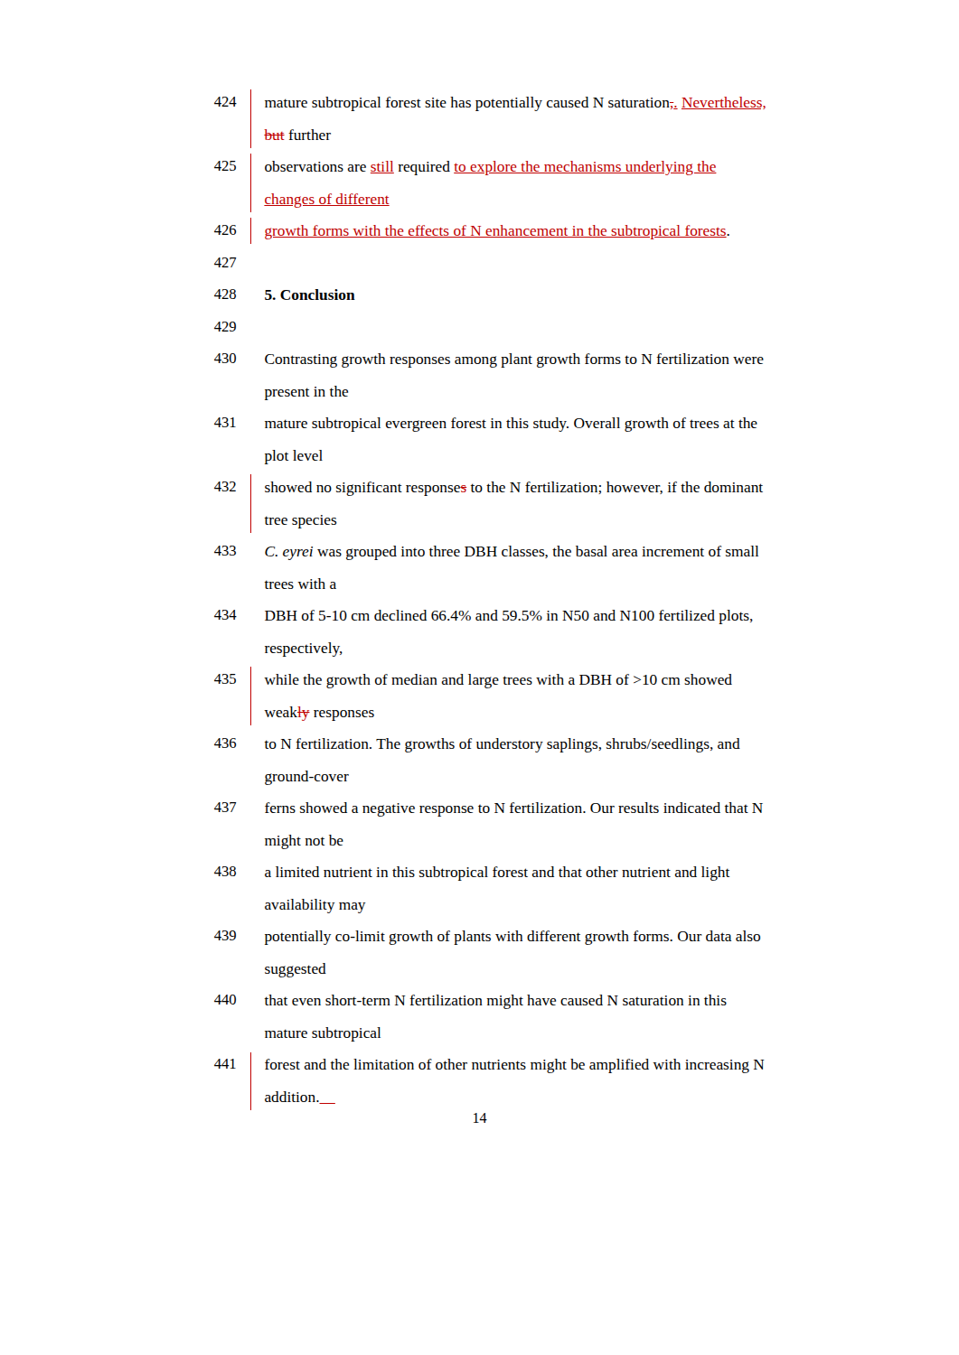424
mature subtropical forest site has potentially caused N saturation,. Nevertheless, but further
425
observations are still required to explore the mechanisms underlying the changes of different
426
growth forms with the effects of N enhancement in the subtropical forests.
427
428
5. Conclusion
429
430
Contrasting growth responses among plant growth forms to N fertilization were present in the
431
mature subtropical evergreen forest in this study. Overall growth of trees at the plot level
432
showed no significant responses to the N fertilization; however, if the dominant tree species
433
C. eyrei was grouped into three DBH classes, the basal area increment of small trees with a
434
DBH of 5-10 cm declined 66.4% and 59.5% in N50 and N100 fertilized plots, respectively,
435
while the growth of median and large trees with a DBH of >10 cm showed weakly responses
436
to N fertilization. The growths of understory saplings, shrubs/seedlings, and ground-cover
437
ferns showed a negative response to N fertilization. Our results indicated that N might not be
438
a limited nutrient in this subtropical forest and that other nutrient and light availability may
439
potentially co-limit growth of plants with different growth forms. Our data also suggested
440
that even short-term N fertilization might have caused N saturation in this mature subtropical
441
forest and the limitation of other nutrients might be amplified with increasing N addition.
14